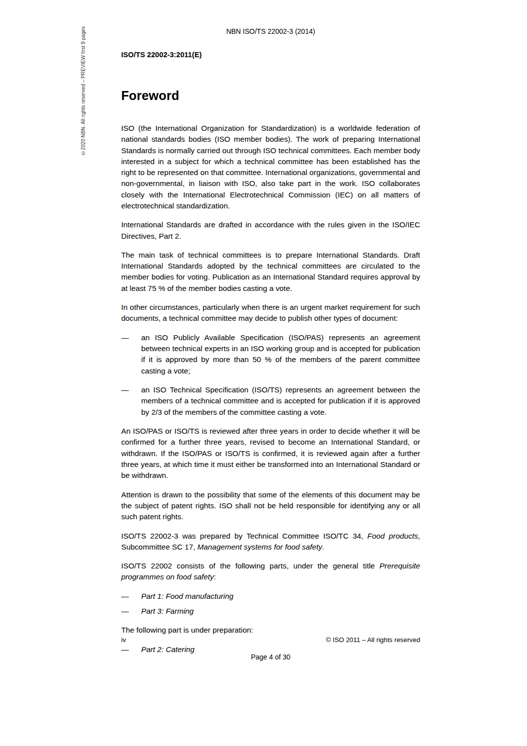©2020 NBN. All rights reserved – PREVIEW first 9 pages
NBN ISO/TS 22002-3 (2014)
ISO/TS 22002-3:2011(E)
Foreword
ISO (the International Organization for Standardization) is a worldwide federation of national standards bodies (ISO member bodies). The work of preparing International Standards is normally carried out through ISO technical committees. Each member body interested in a subject for which a technical committee has been established has the right to be represented on that committee. International organizations, governmental and non-governmental, in liaison with ISO, also take part in the work. ISO collaborates closely with the International Electrotechnical Commission (IEC) on all matters of electrotechnical standardization.
International Standards are drafted in accordance with the rules given in the ISO/IEC Directives, Part 2.
The main task of technical committees is to prepare International Standards. Draft International Standards adopted by the technical committees are circulated to the member bodies for voting. Publication as an International Standard requires approval by at least 75 % of the member bodies casting a vote.
In other circumstances, particularly when there is an urgent market requirement for such documents, a technical committee may decide to publish other types of document:
an ISO Publicly Available Specification (ISO/PAS) represents an agreement between technical experts in an ISO working group and is accepted for publication if it is approved by more than 50 % of the members of the parent committee casting a vote;
an ISO Technical Specification (ISO/TS) represents an agreement between the members of a technical committee and is accepted for publication if it is approved by 2/3 of the members of the committee casting a vote.
An ISO/PAS or ISO/TS is reviewed after three years in order to decide whether it will be confirmed for a further three years, revised to become an International Standard, or withdrawn. If the ISO/PAS or ISO/TS is confirmed, it is reviewed again after a further three years, at which time it must either be transformed into an International Standard or be withdrawn.
Attention is drawn to the possibility that some of the elements of this document may be the subject of patent rights. ISO shall not be held responsible for identifying any or all such patent rights.
ISO/TS 22002-3 was prepared by Technical Committee ISO/TC 34, Food products, Subcommittee SC 17, Management systems for food safety.
ISO/TS 22002 consists of the following parts, under the general title Prerequisite programmes on food safety:
Part 1: Food manufacturing
Part 3: Farming
The following part is under preparation:
Part 2: Catering
iv
© ISO 2011 – All rights reserved
Page 4 of 30